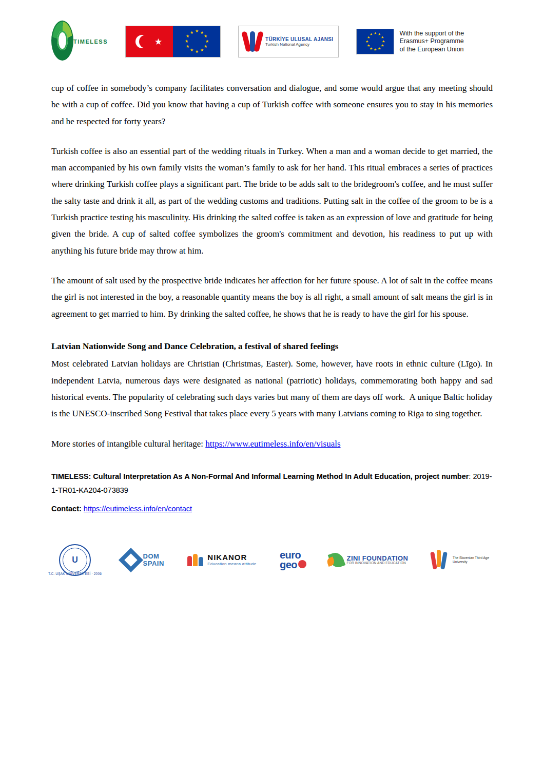TIMELESS
★
★ ★ ★ ★ ★ ★ ★ ★ ★ ★ ★ ★
TÜRKİYE ULUSAL AJANSI
Turkish National Agency
★ ★ ★ ★ ★ ★ ★ ★ ★ ★ ★ ★
With the support of the
Erasmus+ Programme
of the European Union
cup of coffee in somebody’s company facilitates conversation and dialogue, and some would argue that any meeting should be with a cup of coffee. Did you know that having a cup of Turkish coffee with someone ensures you to stay in his memories and be respected for forty years?
Turkish coffee is also an essential part of the wedding rituals in Turkey. When a man and a woman decide to get married, the man accompanied by his own family visits the woman’s family to ask for her hand. This ritual embraces a series of practices where drinking Turkish coffee plays a significant part. The bride to be adds salt to the bridegroom's coffee, and he must suffer the salty taste and drink it all, as part of the wedding customs and traditions. Putting salt in the coffee of the groom to be is a Turkish practice testing his masculinity. His drinking the salted coffee is taken as an expression of love and gratitude for being given the bride. A cup of salted coffee symbolizes the groom's commitment and devotion, his readiness to put up with anything his future bride may throw at him.
The amount of salt used by the prospective bride indicates her affection for her future spouse. A lot of salt in the coffee means the girl is not interested in the boy, a reasonable quantity means the boy is all right, a small amount of salt means the girl is in agreement to get married to him. By drinking the salted coffee, he shows that he is ready to have the girl for his spouse.
Latvian Nationwide Song and Dance Celebration, a festival of shared feelings
Most celebrated Latvian holidays are Christian (Christmas, Easter). Some, however, have roots in ethnic culture (Līgo). In independent Latvia, numerous days were designated as national (patriotic) holidays, commemorating both happy and sad historical events. The popularity of celebrating such days varies but many of them are days off work. A unique Baltic holiday is the UNESCO-inscribed Song Festival that takes place every 5 years with many Latvians coming to Riga to sing together.
More stories of intangible cultural heritage: https://www.eutimeless.info/en/visuals
TIMELESS: Cultural Interpretation As A Non-Formal And Informal Learning Method In Adult Education, project number: 2019-1-TR01-KA204-073839
Contact: https://eutimeless.info/en/contact
U
T.C. UŞAK ÜNİVERSİTESİ · 2006
DOM
SPAIN
NIKANOR
Education means attitude
euro
geo
ZINI FOUNDATION
FOR INNOVATION AND EDUCATION
The Slovenian Third Age University